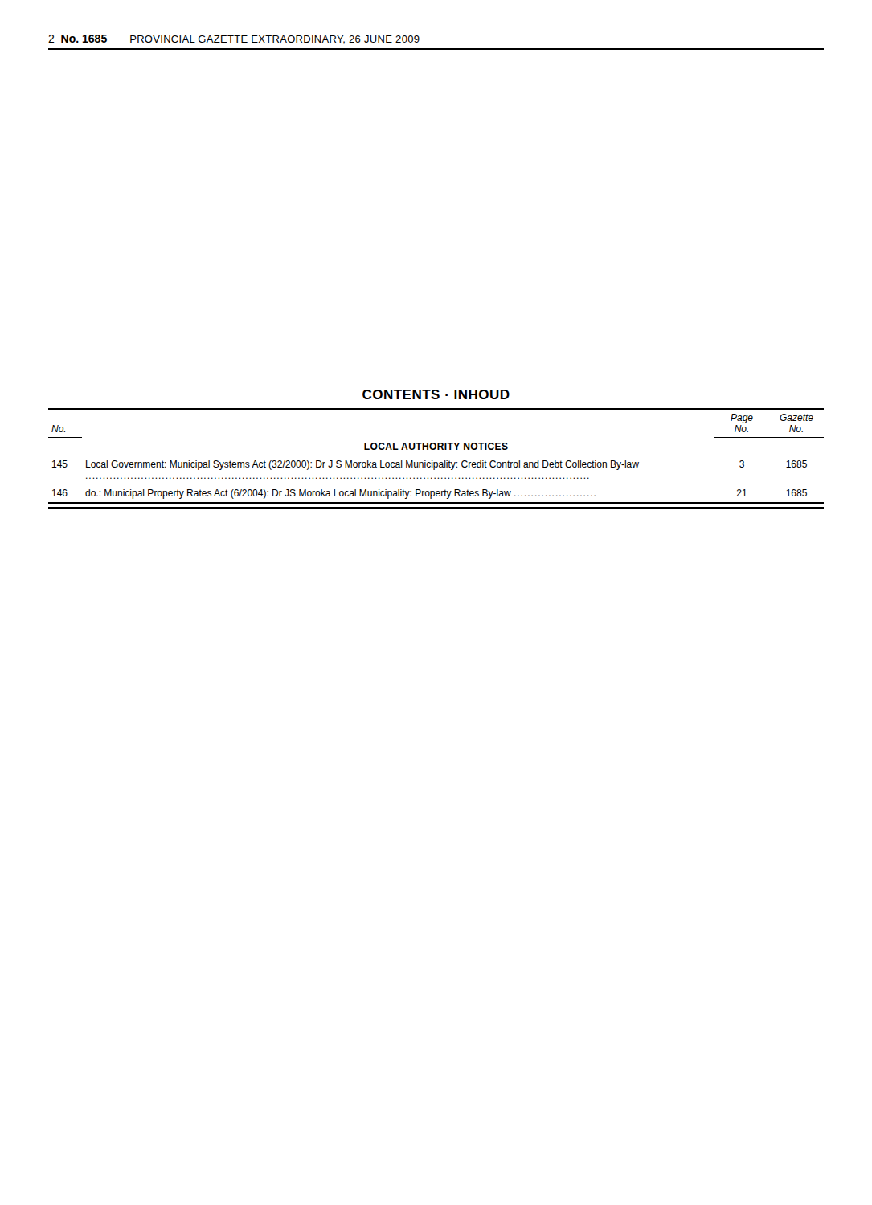2 No. 1685
PROVINCIAL GAZETTE EXTRAORDINARY, 26 JUNE 2009
CONTENTS · INHOUD
| No. | | Page No. | Gazette No. |
| --- | --- | --- | --- |
| LOCAL AUTHORITY NOTICES |
| 145 | Local Government: Municipal Systems Act (32/2000): Dr J S Moroka Local Municipality: Credit Control and Debt Collection By-law ................................................................................................................................................. | 3 | 1685 |
| 146 | do.: Municipal Property Rates Act (6/2004): Dr JS Moroka Local Municipality: Property Rates By-law ........................ | 21 | 1685 |